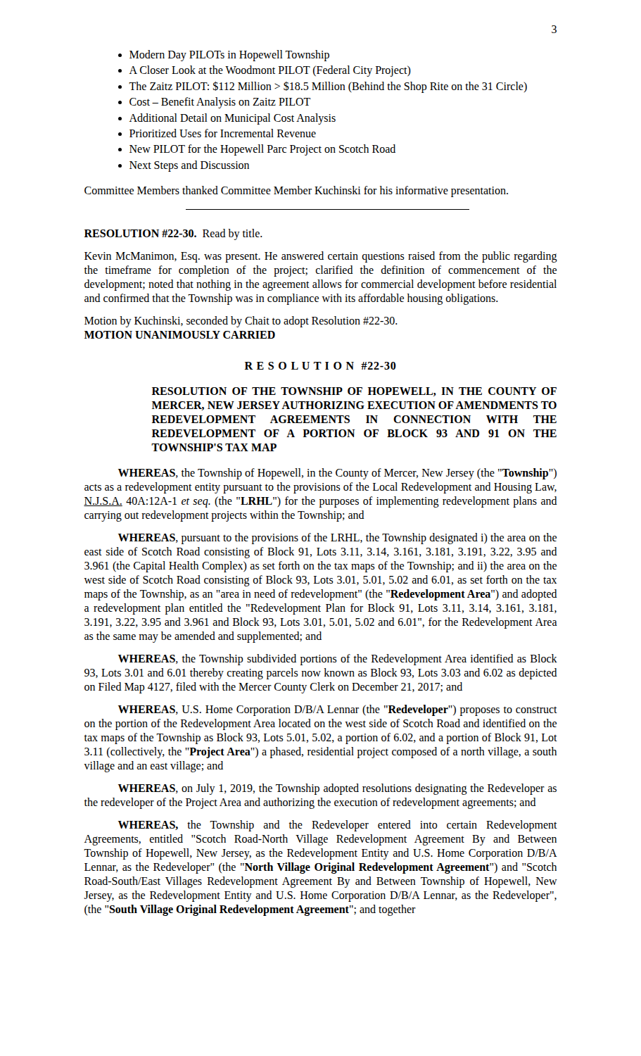3
Modern Day PILOTs in Hopewell Township
A Closer Look at the Woodmont PILOT (Federal City Project)
The Zaitz PILOT: $112 Million > $18.5 Million (Behind the Shop Rite on the 31 Circle)
Cost – Benefit Analysis on Zaitz PILOT
Additional Detail on Municipal Cost Analysis
Prioritized Uses for Incremental Revenue
New PILOT for the Hopewell Parc Project on Scotch Road
Next Steps and Discussion
Committee Members thanked Committee Member Kuchinski for his informative presentation.
RESOLUTION #22-30. Read by title.
Kevin McManimon, Esq. was present. He answered certain questions raised from the public regarding the timeframe for completion of the project; clarified the definition of commencement of the development; noted that nothing in the agreement allows for commercial development before residential and confirmed that the Township was in compliance with its affordable housing obligations.
Motion by Kuchinski, seconded by Chait to adopt Resolution #22-30.
MOTION UNANIMOUSLY CARRIED
R E S O L U T I O N #22-30
RESOLUTION OF THE TOWNSHIP OF HOPEWELL, IN THE COUNTY OF MERCER, NEW JERSEY AUTHORIZING EXECUTION OF AMENDMENTS TO REDEVELOPMENT AGREEMENTS IN CONNECTION WITH THE REDEVELOPMENT OF A PORTION OF BLOCK 93 AND 91 ON THE TOWNSHIP'S TAX MAP
WHEREAS, the Township of Hopewell, in the County of Mercer, New Jersey (the "Township") acts as a redevelopment entity pursuant to the provisions of the Local Redevelopment and Housing Law, N.J.S.A. 40A:12A-1 et seq. (the "LRHL") for the purposes of implementing redevelopment plans and carrying out redevelopment projects within the Township; and
WHEREAS, pursuant to the provisions of the LRHL, the Township designated i) the area on the east side of Scotch Road consisting of Block 91, Lots 3.11, 3.14, 3.161, 3.181, 3.191, 3.22, 3.95 and 3.961 (the Capital Health Complex) as set forth on the tax maps of the Township; and ii) the area on the west side of Scotch Road consisting of Block 93, Lots 3.01, 5.01, 5.02 and 6.01, as set forth on the tax maps of the Township, as an "area in need of redevelopment" (the "Redevelopment Area") and adopted a redevelopment plan entitled the "Redevelopment Plan for Block 91, Lots 3.11, 3.14, 3.161, 3.181, 3.191, 3.22, 3.95 and 3.961 and Block 93, Lots 3.01, 5.01, 5.02 and 6.01", for the Redevelopment Area as the same may be amended and supplemented; and
WHEREAS, the Township subdivided portions of the Redevelopment Area identified as Block 93, Lots 3.01 and 6.01 thereby creating parcels now known as Block 93, Lots 3.03 and 6.02 as depicted on Filed Map 4127, filed with the Mercer County Clerk on December 21, 2017; and
WHEREAS, U.S. Home Corporation D/B/A Lennar (the "Redeveloper") proposes to construct on the portion of the Redevelopment Area located on the west side of Scotch Road and identified on the tax maps of the Township as Block 93, Lots 5.01, 5.02, a portion of 6.02, and a portion of Block 91, Lot 3.11 (collectively, the "Project Area") a phased, residential project composed of a north village, a south village and an east village; and
WHEREAS, on July 1, 2019, the Township adopted resolutions designating the Redeveloper as the redeveloper of the Project Area and authorizing the execution of redevelopment agreements; and
WHEREAS, the Township and the Redeveloper entered into certain Redevelopment Agreements, entitled "Scotch Road-North Village Redevelopment Agreement By and Between Township of Hopewell, New Jersey, as the Redevelopment Entity and U.S. Home Corporation D/B/A Lennar, as the Redeveloper" (the "North Village Original Redevelopment Agreement") and "Scotch Road-South/East Villages Redevelopment Agreement By and Between Township of Hopewell, New Jersey, as the Redevelopment Entity and U.S. Home Corporation D/B/A Lennar, as the Redeveloper", (the "South Village Original Redevelopment Agreement"; and together